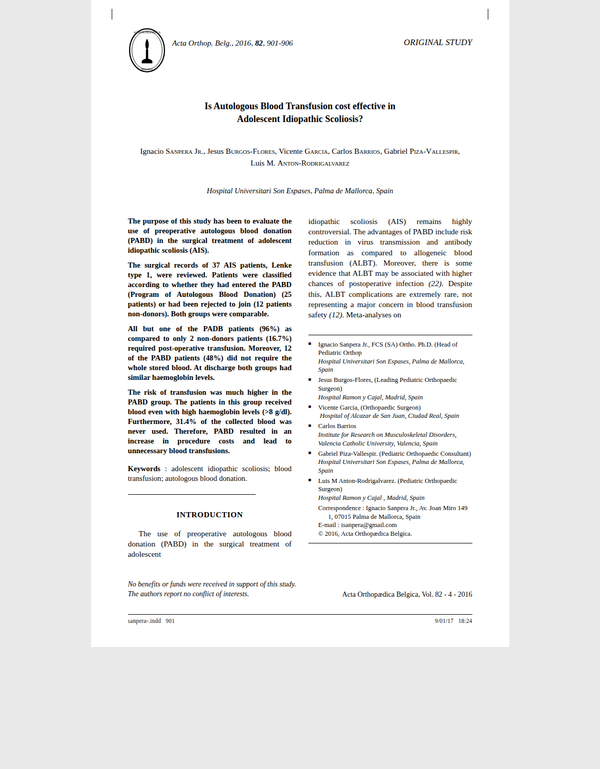Acta Orthop. Belg., 2016, 82, 901-906
ORIGINAL STUDY
Is Autologous Blood Transfusion cost effective in
Adolescent Idiopathic Scoliosis?
Ignacio Sanpera Jr., Jesus Burgos-Flores, Vicente Garcia, Carlos Barrios, Gabriel Piza-Vallespir,
Luis M. Anton-Rodrigalvarez
Hospital Universitari Son Espases, Palma de Mallorca, Spain
The purpose of this study has been to evaluate the use of preoperative autologous blood donation (PABD) in the surgical treatment of adolescent idiopathic scoliosis (AIS).
The surgical records of 37 AIS patients, Lenke type 1, were reviewed. Patients were classified according to whether they had entered the PABD (Program of Autologous Blood Donation) (25 patients) or had been rejected to join (12 patients non-donors). Both groups were comparable.
All but one of the PADB patients (96%) as compared to only 2 non-donors patients (16.7%) required post-operative transfusion. Moreover, 12 of the PABD patients (48%) did not require the whole stored blood. At discharge both groups had similar haemoglobin levels.
The risk of transfusion was much higher in the PABD group. The patients in this group received blood even with high haemoglobin levels (>8 g/dl). Furthermore, 31.4% of the collected blood was never used. Therefore, PABD resulted in an increase in procedure costs and lead to unnecessary blood transfusions.
Keywords : adolescent idiopathic scoliosis; blood transfusion; autologous blood donation.
INTRODUCTION
The use of preoperative autologous blood donation (PABD) in the surgical treatment of adolescent
idiopathic scoliosis (AIS) remains highly controversial. The advantages of PABD include risk reduction in virus transmission and antibody formation as compared to allogeneic blood transfusion (ALBT). Moreover, there is some evidence that ALBT may be associated with higher chances of postoperative infection (22). Despite this, ALBT complications are extremely rare, not representing a major concern in blood transfusion safety (12). Meta-analyses on
Ignacio Sanpera Jr., FCS (SA) Ortho. Ph.D. (Head of Pediatric Orthop
Hospital Universitari Son Espases, Palma de Mallorca, Spain
Jesus Burgos-Flores, (Leading Pediatric Orthopaedic Surgeon)
Hospital Ramon y Cajal, Madrid, Spain
Vicente Garcia, (Orthopaedic Surgeon)
Hospital of Alcazar de San Juan, Ciudad Real, Spain
Carlos Barrios
Institute for Research on Musculoskeletal Disorders, Valencia Catholic University, Valencia, Spain
Gabriel Piza-Vallespir. (Pediatric Orthopaedic Consultant)
Hospital Universitari Son Espases, Palma de Mallorca, Spain
Luis M Anton-Rodrigalvarez. (Pediatric Orthopaedic Surgeon)
Hospital Ramon y Cajal , Madrid, Spain
Correspondence : Ignacio Sanpera Jr., Av. Joan Miro 149 1, 07015 Palma de Mallorca, Spain
E-mail : isanpera@gmail.com
© 2016, Acta Orthopædica Belgica.
No benefits or funds were received in support of this study.
The authors report no conflict of interests.
Acta Orthopædica Belgica, Vol. 82 - 4 - 2016
sanpera-.indd 901
9/01/17 18:24